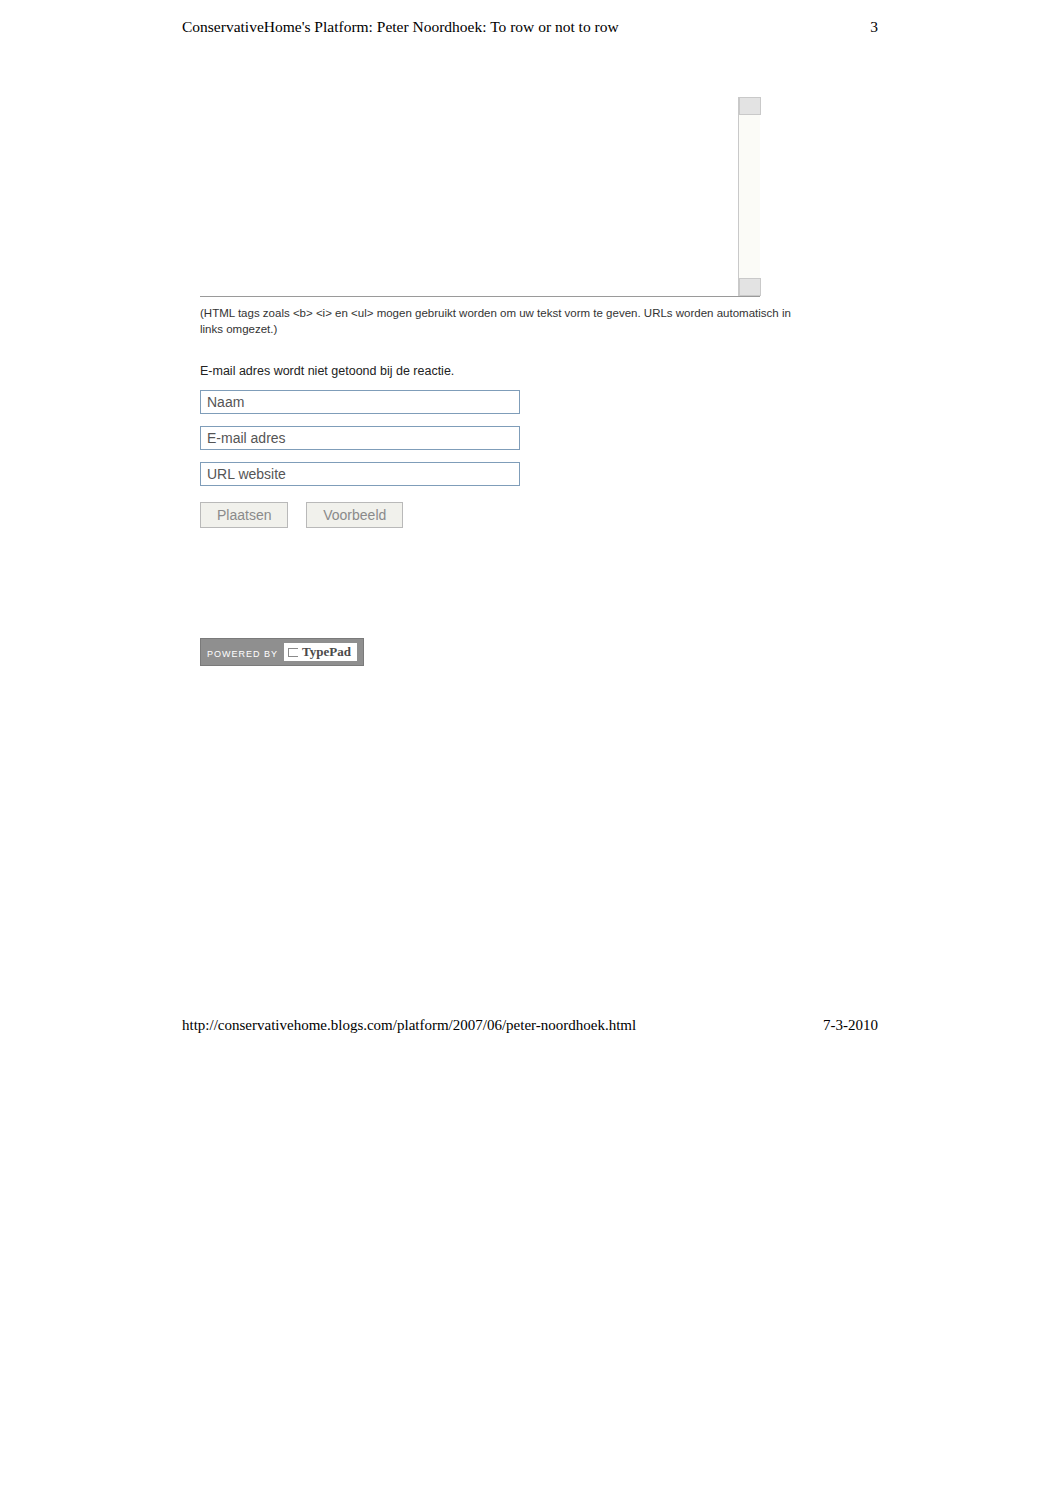ConservativeHome's Platform: Peter Noordhoek: To row or not to row
3
(HTML tags zoals <b> <i> en <ul> mogen gebruikt worden om uw tekst vorm te geven. URLs worden automatisch in links omgezet.)
E-mail adres wordt niet getoond bij de reactie.
POWERED BY TypePad
http://conservativehome.blogs.com/platform/2007/06/peter-noordhoek.html
7-3-2010